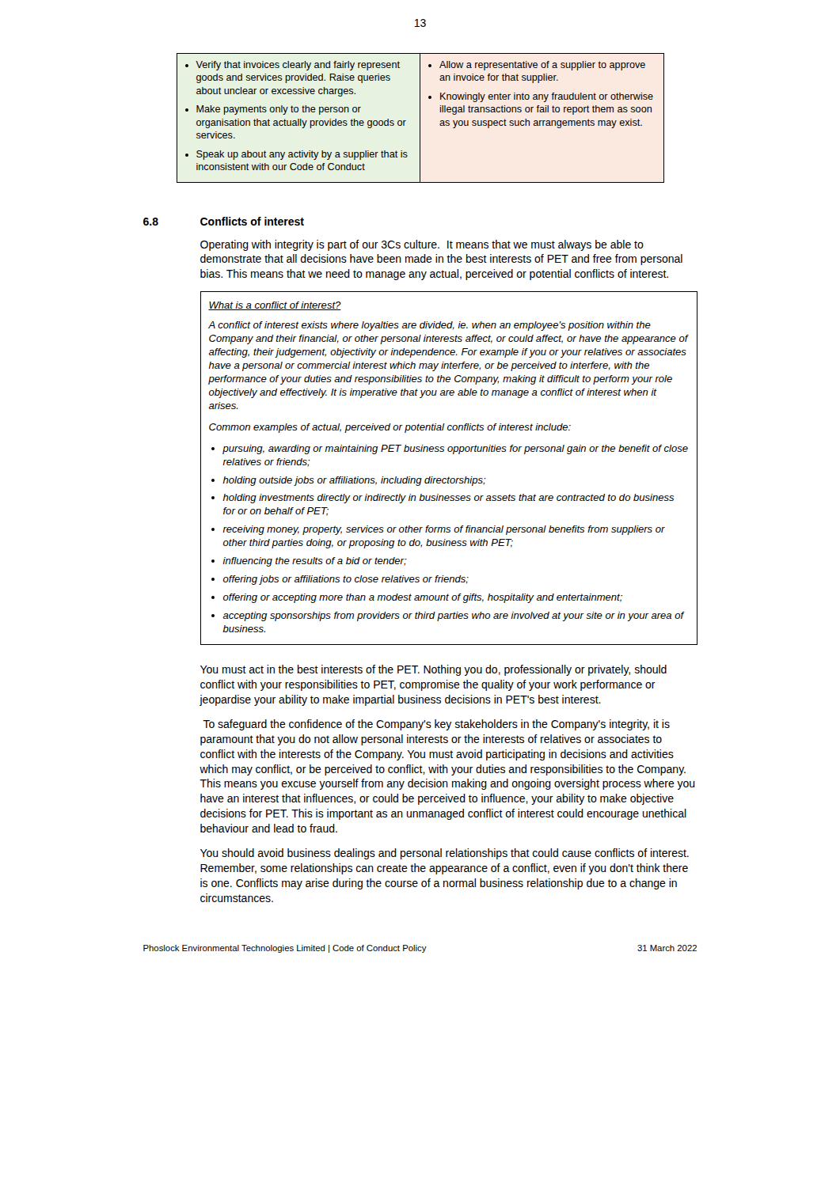13
| Verify that invoices clearly and fairly represent goods and services provided. Raise queries about unclear or excessive charges. Make payments only to the person or organisation that actually provides the goods or services. Speak up about any activity by a supplier that is inconsistent with our Code of Conduct | Allow a representative of a supplier to approve an invoice for that supplier. Knowingly enter into any fraudulent or otherwise illegal transactions or fail to report them as soon as you suspect such arrangements may exist. |
6.8
Conflicts of interest
Operating with integrity is part of our 3Cs culture. It means that we must always be able to demonstrate that all decisions have been made in the best interests of PET and free from personal bias. This means that we need to manage any actual, perceived or potential conflicts of interest.
What is a conflict of interest?
A conflict of interest exists where loyalties are divided, ie. when an employee's position within the Company and their financial, or other personal interests affect, or could affect, or have the appearance of affecting, their judgement, objectivity or independence. For example if you or your relatives or associates have a personal or commercial interest which may interfere, or be perceived to interfere, with the performance of your duties and responsibilities to the Company, making it difficult to perform your role objectively and effectively. It is imperative that you are able to manage a conflict of interest when it arises.
Common examples of actual, perceived or potential conflicts of interest include:
pursuing, awarding or maintaining PET business opportunities for personal gain or the benefit of close relatives or friends;
holding outside jobs or affiliations, including directorships;
holding investments directly or indirectly in businesses or assets that are contracted to do business for or on behalf of PET;
receiving money, property, services or other forms of financial personal benefits from suppliers or other third parties doing, or proposing to do, business with PET;
influencing the results of a bid or tender;
offering jobs or affiliations to close relatives or friends;
offering or accepting more than a modest amount of gifts, hospitality and entertainment;
accepting sponsorships from providers or third parties who are involved at your site or in your area of business.
You must act in the best interests of the PET. Nothing you do, professionally or privately, should conflict with your responsibilities to PET, compromise the quality of your work performance or jeopardise your ability to make impartial business decisions in PET's best interest.
To safeguard the confidence of the Company's key stakeholders in the Company's integrity, it is paramount that you do not allow personal interests or the interests of relatives or associates to conflict with the interests of the Company. You must avoid participating in decisions and activities which may conflict, or be perceived to conflict, with your duties and responsibilities to the Company. This means you excuse yourself from any decision making and ongoing oversight process where you have an interest that influences, or could be perceived to influence, your ability to make objective decisions for PET. This is important as an unmanaged conflict of interest could encourage unethical behaviour and lead to fraud.
You should avoid business dealings and personal relationships that could cause conflicts of interest. Remember, some relationships can create the appearance of a conflict, even if you don't think there is one. Conflicts may arise during the course of a normal business relationship due to a change in circumstances.
Phoslock Environmental Technologies Limited | Code of Conduct Policy 31 March 2022